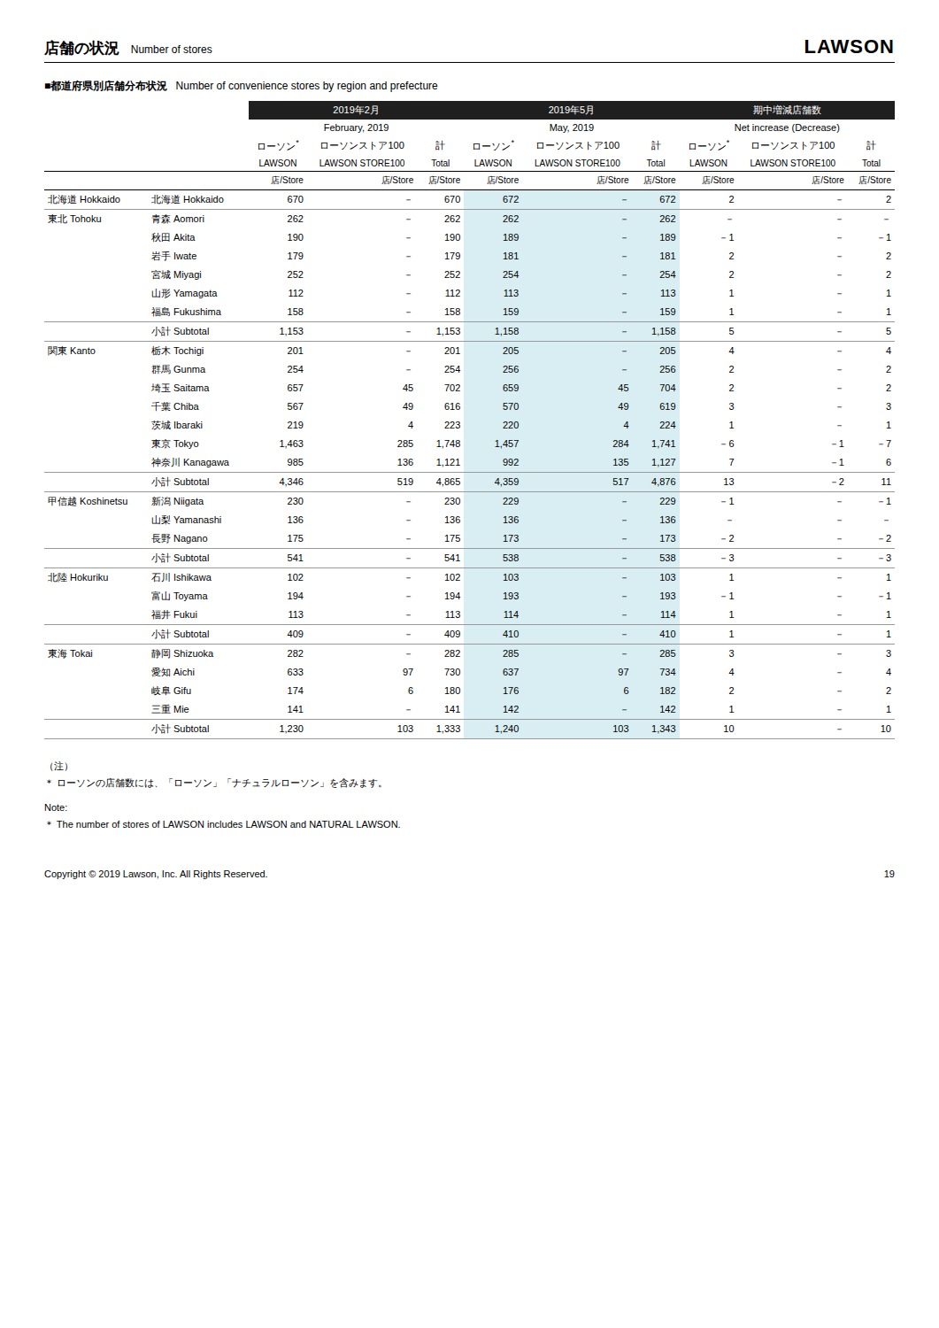店舗の状況 Number of stores
LAWSON
■都道府県別店舗分布状況 Number of convenience stores by region and prefecture
| | 2019年2月 | 2019年5月 | 期中増減店舗数 |
| --- | --- | --- | --- |
| | February, 2019 | May, 2019 | Net increase (Decrease) |
| | ローソン * | ローソンストア100 | 計 | ローソン * | ローソンストア100 | 計 | ローソン * | ローソンストア100 | 計 |
| | LAWSON | LAWSON STORE100 | Total | LAWSON | LAWSON STORE100 | Total | LAWSON | LAWSON STORE100 | Total |
| | 店/Store | 店/Store | 店/Store | 店/Store | 店/Store | 店/Store | 店/Store | 店/Store | 店/Store |
| 北海道 Hokkaido | 北海道 Hokkaido | 670 | － | 670 | 672 | － | 672 | 2 | － | 2 |
| 東北 Tohoku | 青森 Aomori | 262 | － | 262 | 262 | － | 262 | － | － | － |
| | 秋田 Akita | 190 | － | 190 | 189 | － | 189 | －1 | － | －1 |
| | 岩手 Iwate | 179 | － | 179 | 181 | － | 181 | 2 | － | 2 |
| | 宮城 Miyagi | 252 | － | 252 | 254 | － | 254 | 2 | － | 2 |
| | 山形 Yamagata | 112 | － | 112 | 113 | － | 113 | 1 | － | 1 |
| | 福島 Fukushima | 158 | － | 158 | 159 | － | 159 | 1 | － | 1 |
| | 小計 Subtotal | 1,153 | － | 1,153 | 1,158 | － | 1,158 | 5 | － | 5 |
| 関東 Kanto | 栃木 Tochigi | 201 | － | 201 | 205 | － | 205 | 4 | － | 4 |
| | 群馬 Gunma | 254 | － | 254 | 256 | － | 256 | 2 | － | 2 |
| | 埼玉 Saitama | 657 | 45 | 702 | 659 | 45 | 704 | 2 | － | 2 |
| | 千葉 Chiba | 567 | 49 | 616 | 570 | 49 | 619 | 3 | － | 3 |
| | 茨城 Ibaraki | 219 | 4 | 223 | 220 | 4 | 224 | 1 | － | 1 |
| | 東京 Tokyo | 1,463 | 285 | 1,748 | 1,457 | 284 | 1,741 | －6 | －1 | －7 |
| | 神奈川 Kanagawa | 985 | 136 | 1,121 | 992 | 135 | 1,127 | 7 | －1 | 6 |
| | 小計 Subtotal | 4,346 | 519 | 4,865 | 4,359 | 517 | 4,876 | 13 | －2 | 11 |
| 甲信越 Koshinetsu | 新潟 Niigata | 230 | － | 230 | 229 | － | 229 | －1 | － | －1 |
| | 山梨 Yamanashi | 136 | － | 136 | 136 | － | 136 | － | － | － |
| | 長野 Nagano | 175 | － | 175 | 173 | － | 173 | －2 | － | －2 |
| | 小計 Subtotal | 541 | － | 541 | 538 | － | 538 | －3 | － | －3 |
| 北陸 Hokuriku | 石川 Ishikawa | 102 | － | 102 | 103 | － | 103 | 1 | － | 1 |
| | 富山 Toyama | 194 | － | 194 | 193 | － | 193 | －1 | － | －1 |
| | 福井 Fukui | 113 | － | 113 | 114 | － | 114 | 1 | － | 1 |
| | 小計 Subtotal | 409 | － | 409 | 410 | － | 410 | 1 | － | 1 |
| 東海 Tokai | 静岡 Shizuoka | 282 | － | 282 | 285 | － | 285 | 3 | － | 3 |
| | 愛知 Aichi | 633 | 97 | 730 | 637 | 97 | 734 | 4 | － | 4 |
| | 岐阜 Gifu | 174 | 6 | 180 | 176 | 6 | 182 | 2 | － | 2 |
| | 三重 Mie | 141 | － | 141 | 142 | － | 142 | 1 | － | 1 |
| | 小計 Subtotal | 1,230 | 103 | 1,333 | 1,240 | 103 | 1,343 | 10 | － | 10 |
（注）
＊ ローソンの店舗数には、「ローソン」「ナチュラルローソン」を含みます。
Note:
＊ The number of stores of LAWSON includes LAWSON and NATURAL LAWSON.
Copyright © 2019 Lawson, Inc. All Rights Reserved.
19